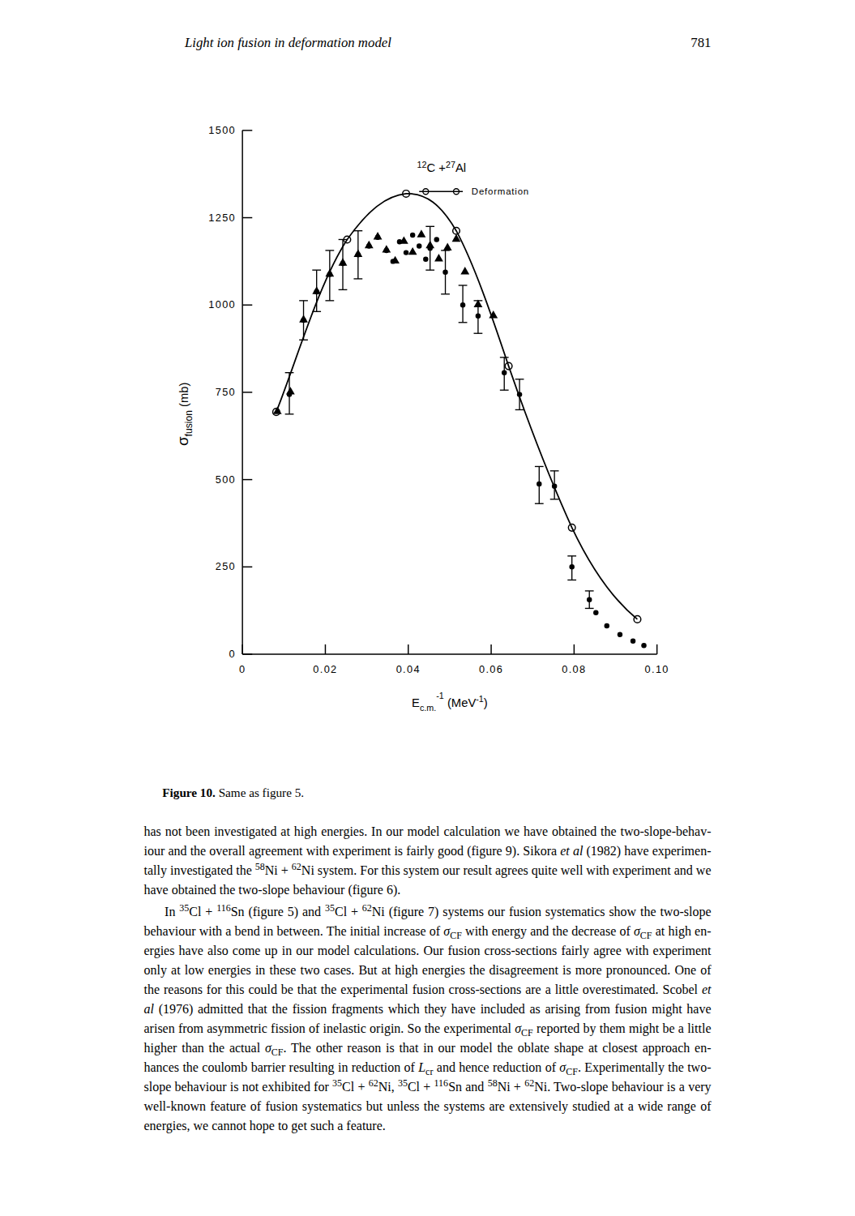Light ion fusion in deformation model 781
Fusion cross-section versus inverse centre-of-mass energy for carbon-12 plus aluminium-27 Plot of sigma fusion in millibarns, from 0 to 1500, against inverse centre-of-mass energy in inverse MeV, from 0 to 0.10. A smooth deformation-model curve rises from about 700 mb at 0.008, peaks near 1280 mb around 0.034, then falls steeply to about 350 mb at 0.10. Experimental points with error bars follow the curve at low inverse energy and fall below it at high inverse energy. 1500 1250 1000 750 500 250 0 0 0.02 0.04 0.06 0.08 0.10 σfusion (mb) Ec.m.-1 (MeV-1) 12C +27Al Deformation
Figure 10. Same as figure 5.
has not been investigated at high energies. In our model calculation we have obtained the two-slope-behaviour and the overall agreement with experiment is fairly good (figure 9). Sikora et al (1982) have experimentally investigated the 58Ni + 62Ni system. For this system our result agrees quite well with experiment and we have obtained the two-slope behaviour (figure 6).
In 35Cl + 116Sn (figure 5) and 35Cl + 62Ni (figure 7) systems our fusion systematics show the two-slope behaviour with a bend in between. The initial increase of σCF with energy and the decrease of σCF at high energies have also come up in our model calculations. Our fusion cross-sections fairly agree with experiment only at low energies in these two cases. But at high energies the disagreement is more pronounced. One of the reasons for this could be that the experimental fusion cross-sections are a little overestimated. Scobel et al (1976) admitted that the fission fragments which they have included as arising from fusion might have arisen from asymmetric fission of inelastic origin. So the experimental σCF reported by them might be a little higher than the actual σCF. The other reason is that in our model the oblate shape at closest approach enhances the coulomb barrier resulting in reduction of Lcr and hence reduction of σCF. Experimentally the two-slope behaviour is not exhibited for 35Cl + 62Ni, 35Cl + 116Sn and 58Ni + 62Ni. Two-slope behaviour is a very well-known feature of fusion systematics but unless the systems are extensively studied at a wide range of energies, we cannot hope to get such a feature.